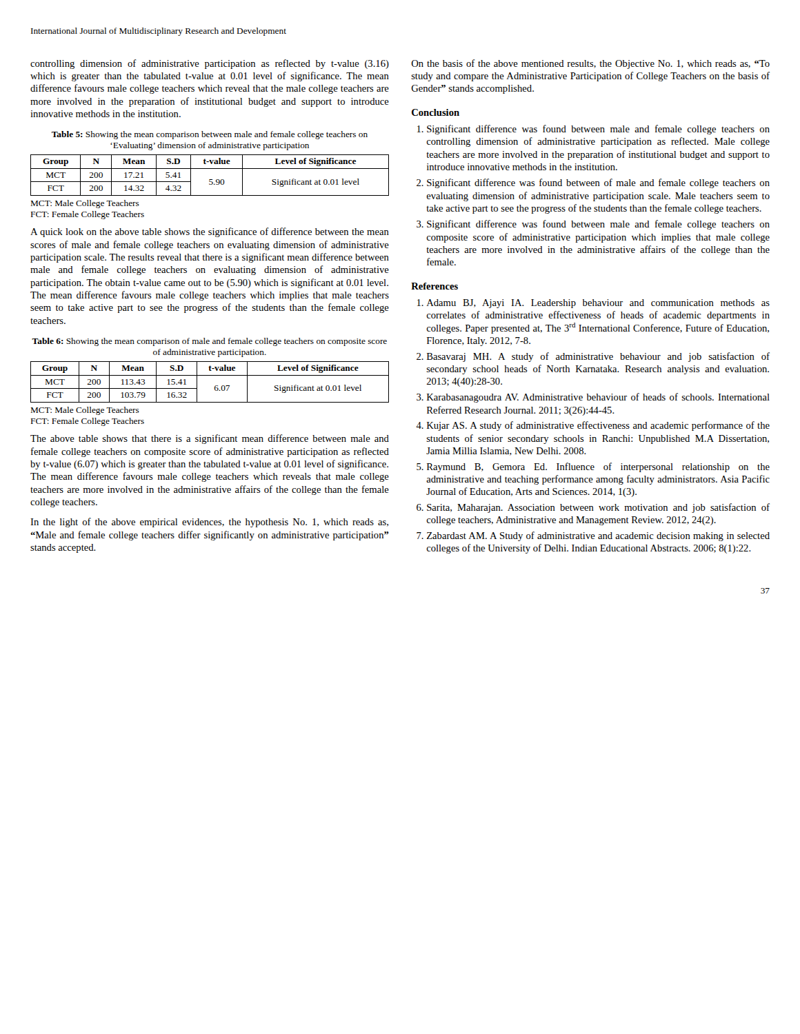International Journal of Multidisciplinary Research and Development
controlling dimension of administrative participation as reflected by t-value (3.16) which is greater than the tabulated t-value at 0.01 level of significance. The mean difference favours male college teachers which reveal that the male college teachers are more involved in the preparation of institutional budget and support to introduce innovative methods in the institution.
Table 5: Showing the mean comparison between male and female college teachers on ‘Evaluating’ dimension of administrative participation
| Group | N | Mean | S.D | t-value | Level of Significance |
| --- | --- | --- | --- | --- | --- |
| MCT | 200 | 17.21 | 5.41 | 5.90 | Significant at 0.01 level |
| FCT | 200 | 14.32 | 4.32 |
MCT: Male College Teachers
FCT: Female College Teachers
A quick look on the above table shows the significance of difference between the mean scores of male and female college teachers on evaluating dimension of administrative participation scale. The results reveal that there is a significant mean difference between male and female college teachers on evaluating dimension of administrative participation. The obtain t-value came out to be (5.90) which is significant at 0.01 level. The mean difference favours male college teachers which implies that male teachers seem to take active part to see the progress of the students than the female college teachers.
Table 6: Showing the mean comparison of male and female college teachers on composite score of administrative participation.
| Group | N | Mean | S.D | t-value | Level of Significance |
| --- | --- | --- | --- | --- | --- |
| MCT | 200 | 113.43 | 15.41 | 6.07 | Significant at 0.01 level |
| FCT | 200 | 103.79 | 16.32 |
MCT: Male College Teachers
FCT: Female College Teachers
The above table shows that there is a significant mean difference between male and female college teachers on composite score of administrative participation as reflected by t-value (6.07) which is greater than the tabulated t-value at 0.01 level of significance. The mean difference favours male college teachers which reveals that male college teachers are more involved in the administrative affairs of the college than the female college teachers.
In the light of the above empirical evidences, the hypothesis No. 1, which reads as, “Male and female college teachers differ significantly on administrative participation” stands accepted.
On the basis of the above mentioned results, the Objective No. 1, which reads as, “To study and compare the Administrative Participation of College Teachers on the basis of Gender” stands accomplished.
Conclusion
Significant difference was found between male and female college teachers on controlling dimension of administrative participation as reflected. Male college teachers are more involved in the preparation of institutional budget and support to introduce innovative methods in the institution.
Significant difference was found between of male and female college teachers on evaluating dimension of administrative participation scale. Male teachers seem to take active part to see the progress of the students than the female college teachers.
Significant difference was found between male and female college teachers on composite score of administrative participation which implies that male college teachers are more involved in the administrative affairs of the college than the female.
References
Adamu BJ, Ajayi IA. Leadership behaviour and communication methods as correlates of administrative effectiveness of heads of academic departments in colleges. Paper presented at, The 3rd International Conference, Future of Education, Florence, Italy. 2012, 7-8.
Basavaraj MH. A study of administrative behaviour and job satisfaction of secondary school heads of North Karnataka. Research analysis and evaluation. 2013; 4(40):28-30.
Karabasanagoudra AV. Administrative behaviour of heads of schools. International Referred Research Journal. 2011; 3(26):44-45.
Kujar AS. A study of administrative effectiveness and academic performance of the students of senior secondary schools in Ranchi: Unpublished M.A Dissertation, Jamia Millia Islamia, New Delhi. 2008.
Raymund B, Gemora Ed. Influence of interpersonal relationship on the administrative and teaching performance among faculty administrators. Asia Pacific Journal of Education, Arts and Sciences. 2014, 1(3).
Sarita, Maharajan. Association between work motivation and job satisfaction of college teachers, Administrative and Management Review. 2012, 24(2).
Zabardast AM. A Study of administrative and academic decision making in selected colleges of the University of Delhi. Indian Educational Abstracts. 2006; 8(1):22.
37